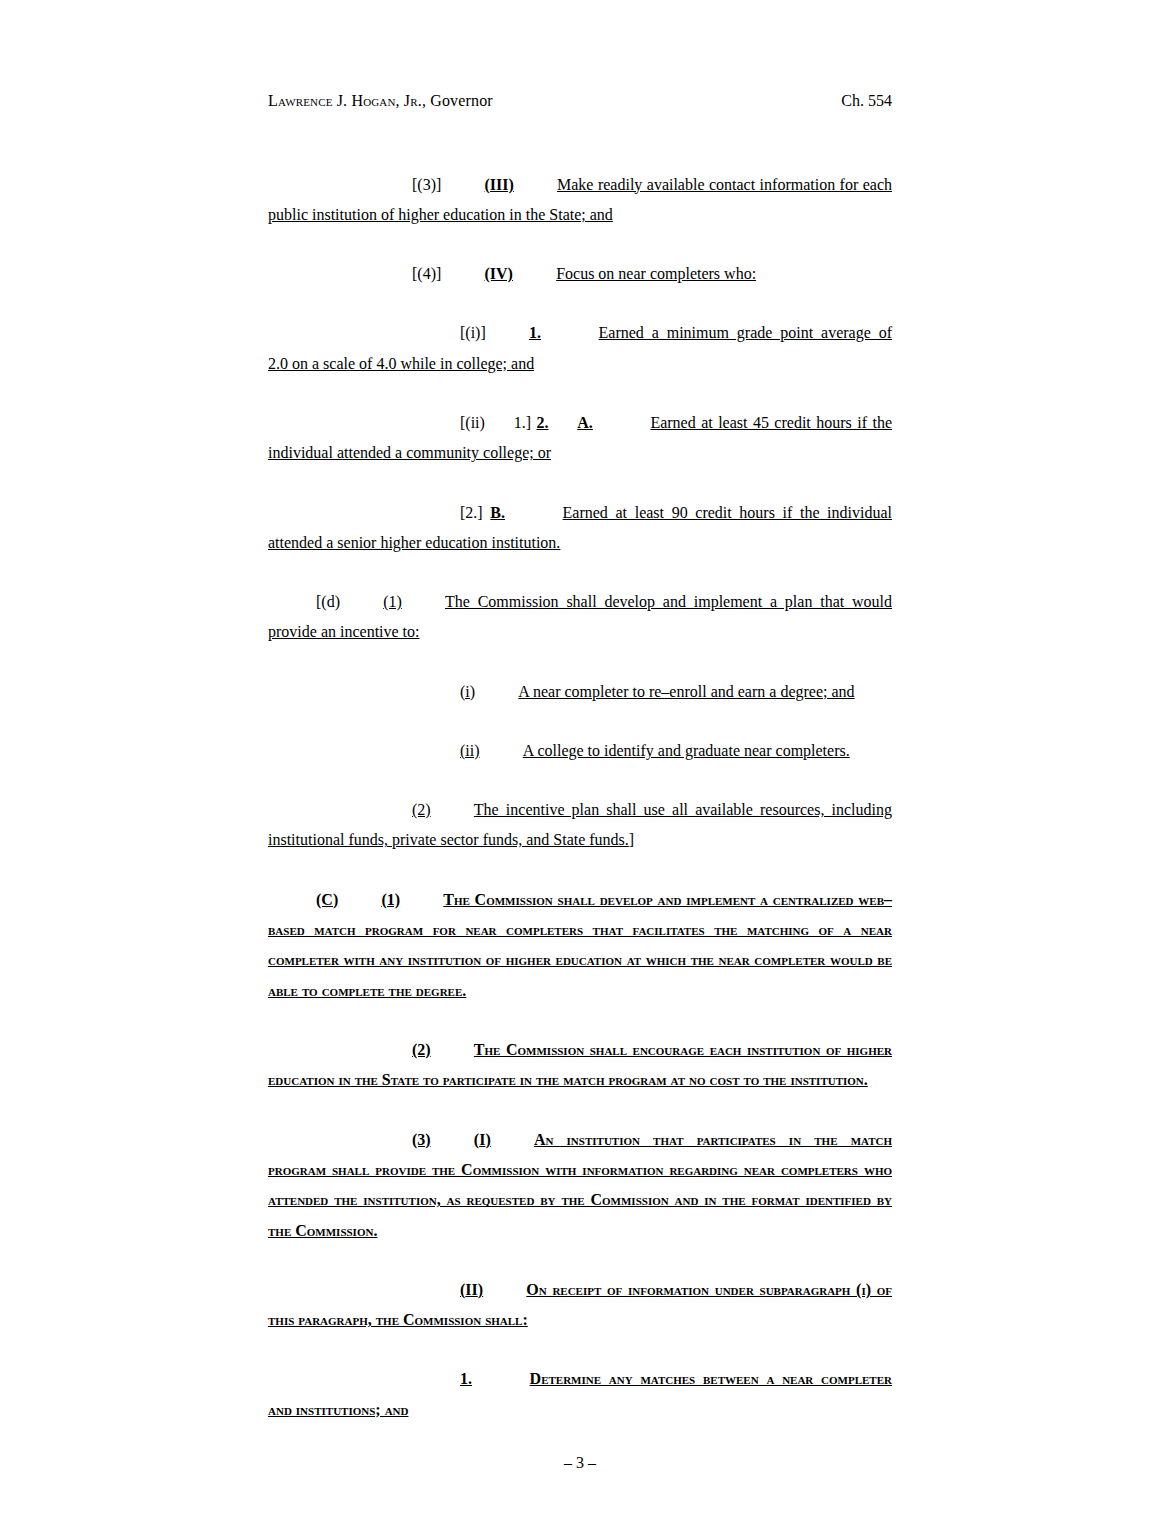Lawrence J. Hogan, Jr., Governor
Ch. 554
[(3)] (III) Make readily available contact information for each public institution of higher education in the State; and
[(4)] (IV) Focus on near completers who:
[(i)] 1. Earned a minimum grade point average of 2.0 on a scale of 4.0 while in college; and
[(ii) 1.] 2. A. Earned at least 45 credit hours if the individual attended a community college; or
[2.] B. Earned at least 90 credit hours if the individual attended a senior higher education institution.
[(d) (1) The Commission shall develop and implement a plan that would provide an incentive to:
(i) A near completer to re–enroll and earn a degree; and
(ii) A college to identify and graduate near completers.
(2) The incentive plan shall use all available resources, including institutional funds, private sector funds, and State funds.]
(C) (1) The Commission shall develop and implement a centralized web–based match program for near completers that facilitates the matching of a near completer with any institution of higher education at which the near completer would be able to complete the degree.
(2) The Commission shall encourage each institution of higher education in the State to participate in the match program at no cost to the institution.
(3) (I) An institution that participates in the match program shall provide the Commission with information regarding near completers who attended the institution, as requested by the Commission and in the format identified by the Commission.
(II) On receipt of information under subparagraph (i) of this paragraph, the Commission shall:
1. Determine any matches between a near completer and institutions; and
– 3 –